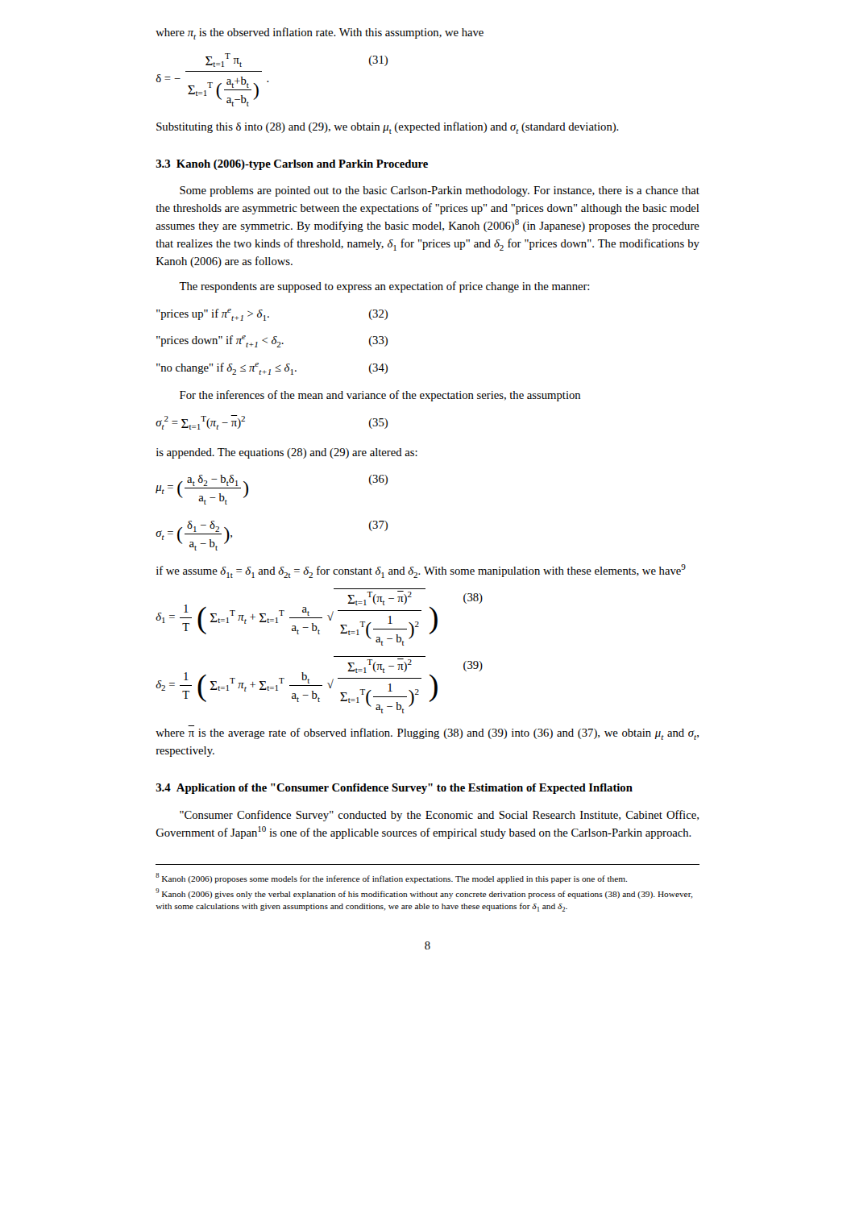where πt is the observed inflation rate. With this assumption, we have
δ = − Σt=1T πt Σt=1T (at+bt at−bt) . (31)
Substituting this δ into (28) and (29), we obtain μt (expected inflation) and σt (standard deviation).
3.3 Kanoh (2006)-type Carlson and Parkin Procedure
Some problems are pointed out to the basic Carlson-Parkin methodology. For instance, there is a chance that the thresholds are asymmetric between the expectations of "prices up" and "prices down" although the basic model assumes they are symmetric. By modifying the basic model, Kanoh (2006)8 (in Japanese) proposes the procedure that realizes the two kinds of threshold, namely, δ1 for "prices up" and δ2 for "prices down". The modifications by Kanoh (2006) are as follows.
The respondents are supposed to express an expectation of price change in the manner:
"prices up" if πet+1 > δ1. (32)
"prices down" if πet+1 < δ2. (33)
"no change" if δ2 ≤ πet+1 ≤ δ1. (34)
For the inferences of the mean and variance of the expectation series, the assumption
σt2 = Σt=1T(πt − π)2 (35)
is appended. The equations (28) and (29) are altered as:
μt = (at δ2 − btδ1 at − bt) (36)
σt = (δ1 − δ2 at − bt), (37)
if we assume δ1t = δ1 and δ2t = δ2 for constant δ1 and δ2. With some manipulation with these elements, we have9
δ1 = 1 T ( Σt=1T πt + Σt=1T at at − bt √Σt=1T(πt − π)2 Σt=1T(1 at − bt)2 ) (38)
δ2 = 1 T ( Σt=1T πt + Σt=1T bt at − bt √Σt=1T(πt − π)2 Σt=1T(1 at − bt)2 ) (39)
where π is the average rate of observed inflation. Plugging (38) and (39) into (36) and (37), we obtain μt and σt, respectively.
3.4 Application of the "Consumer Confidence Survey" to the Estimation of Expected Inflation
"Consumer Confidence Survey" conducted by the Economic and Social Research Institute, Cabinet Office, Government of Japan10 is one of the applicable sources of empirical study based on the Carlson-Parkin approach.
8 Kanoh (2006) proposes some models for the inference of inflation expectations. The model applied in this paper is one of them.
9 Kanoh (2006) gives only the verbal explanation of his modification without any concrete derivation process of equations (38) and (39). However, with some calculations with given assumptions and conditions, we are able to have these equations for δ1 and δ2.
8